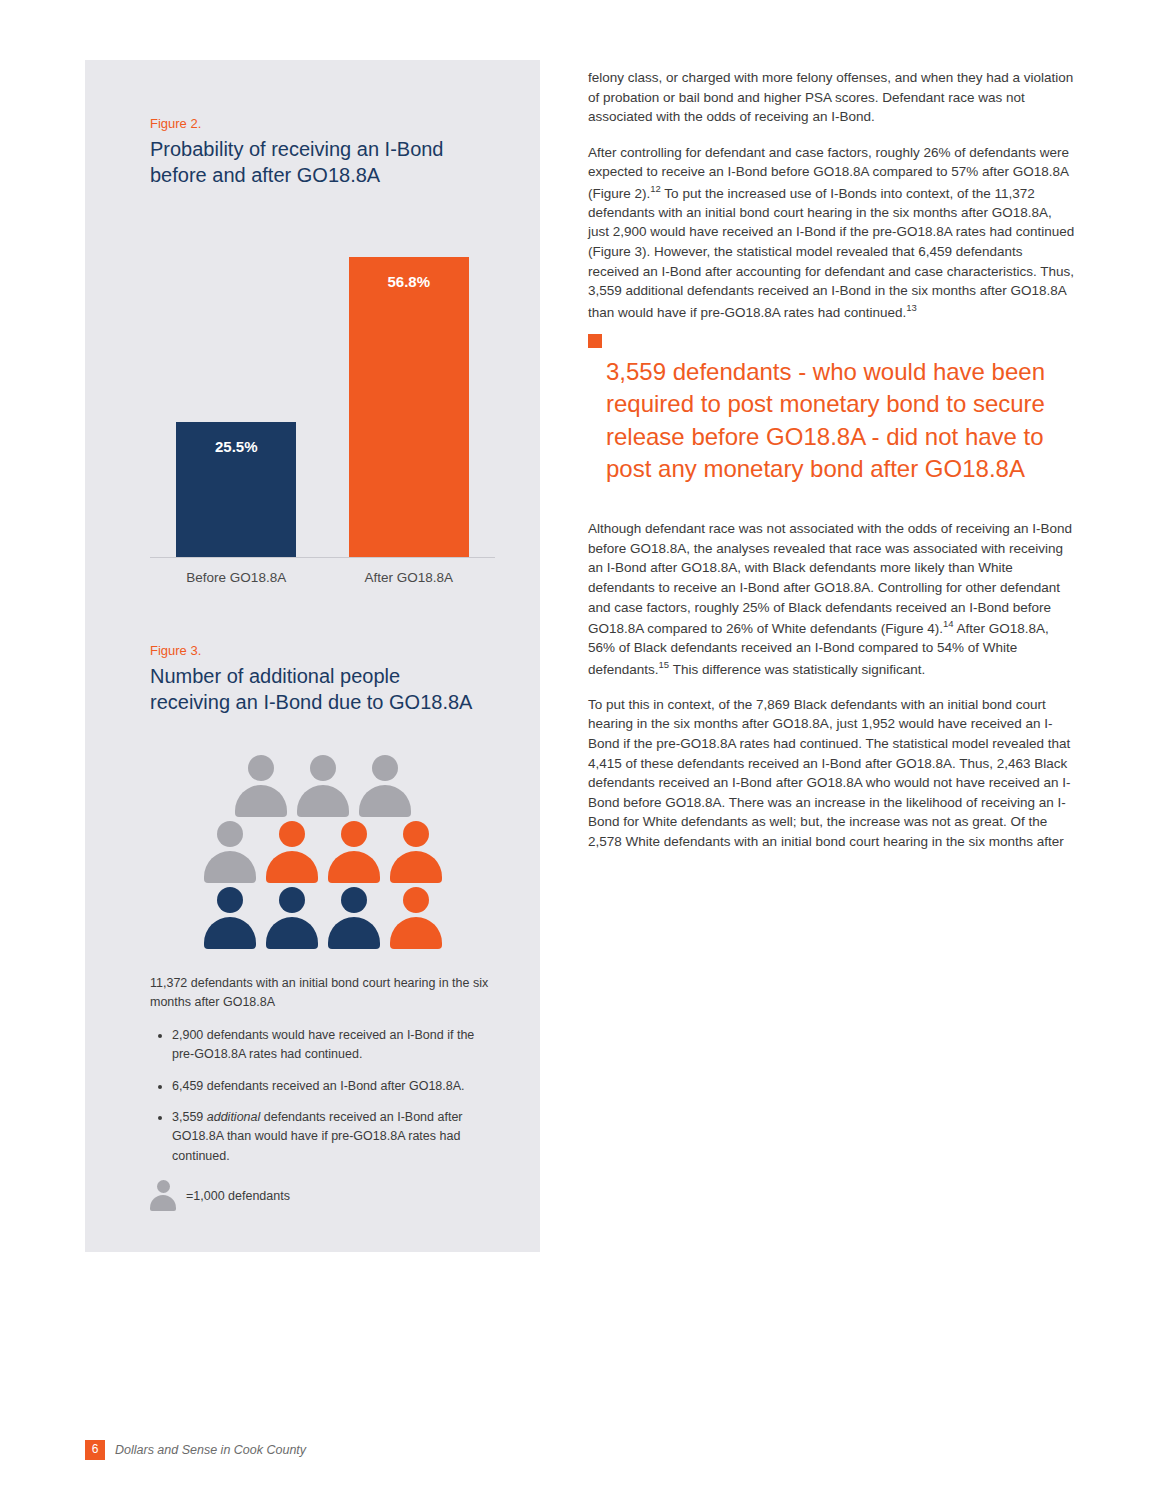Figure 2.
Probability of receiving an I-Bond
before and after GO18.8A
25.5%
56.8%
Before GO18.8A After GO18.8A
Figure 3.
Number of additional people
receiving an I-Bond due to GO18.8A
11,372 defendants with an initial bond court hearing in the six months after GO18.8A
2,900 defendants would have received an I-Bond if the pre-GO18.8A rates had continued.
6,459 defendants received an I-Bond after GO18.8A.
3,559 additional defendants received an I-Bond after GO18.8A than would have if pre-GO18.8A rates had continued.
=1,000 defendants
felony class, or charged with more felony offenses, and when they had a violation of probation or bail bond and higher PSA scores. Defendant race was not associated with the odds of receiving an I-Bond.
After controlling for defendant and case factors, roughly 26% of defendants were expected to receive an I-Bond before GO18.8A compared to 57% after GO18.8A (Figure 2).12 To put the increased use of I-Bonds into context, of the 11,372 defendants with an initial bond court hearing in the six months after GO18.8A, just 2,900 would have received an I-Bond if the pre-GO18.8A rates had continued (Figure 3). However, the statistical model revealed that 6,459 defendants received an I-Bond after accounting for defendant and case characteristics. Thus, 3,559 additional defendants received an I-Bond in the six months after GO18.8A than would have if pre-GO18.8A rates had continued.13
3,559 defendants - who would have been required to post monetary bond to secure release before GO18.8A - did not have to post any monetary bond after GO18.8A
Although defendant race was not associated with the odds of receiving an I-Bond before GO18.8A, the analyses revealed that race was associated with receiving an I-Bond after GO18.8A, with Black defendants more likely than White defendants to receive an I-Bond after GO18.8A. Controlling for other defendant and case factors, roughly 25% of Black defendants received an I-Bond before GO18.8A compared to 26% of White defendants (Figure 4).14 After GO18.8A, 56% of Black defendants received an I-Bond compared to 54% of White defendants.15 This difference was statistically significant.
To put this in context, of the 7,869 Black defendants with an initial bond court hearing in the six months after GO18.8A, just 1,952 would have received an I-Bond if the pre-GO18.8A rates had continued. The statistical model revealed that 4,415 of these defendants received an I-Bond after GO18.8A. Thus, 2,463 Black defendants received an I-Bond after GO18.8A who would not have received an I-Bond before GO18.8A. There was an increase in the likelihood of receiving an I-Bond for White defendants as well; but, the increase was not as great. Of the 2,578 White defendants with an initial bond court hearing in the six months after
6
Dollars and Sense in Cook County